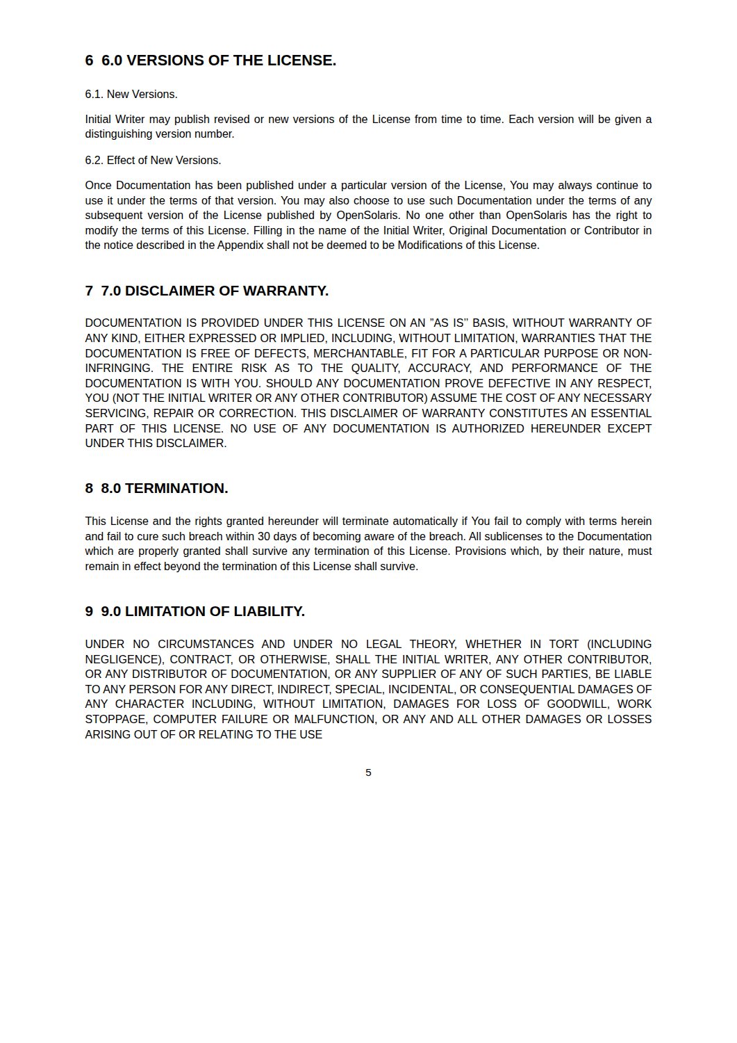66.0 VERSIONS OF THE LICENSE.
6.1. New Versions.
Initial Writer may publish revised or new versions of the License from time to time. Each version will be given a distinguishing version number.
6.2. Effect of New Versions.
Once Documentation has been published under a particular version of the License, You may always continue to use it under the terms of that version. You may also choose to use such Documentation under the terms of any subsequent version of the License published by OpenSolaris. No one other than OpenSolaris has the right to modify the terms of this License. Filling in the name of the Initial Writer, Original Documentation or Contributor in the notice described in the Appendix shall not be deemed to be Modifications of this License.
77.0 DISCLAIMER OF WARRANTY.
DOCUMENTATION IS PROVIDED UNDER THIS LICENSE ON AN ”AS IS’’ BASIS, WITHOUT WARRANTY OF ANY KIND, EITHER EXPRESSED OR IMPLIED, INCLUDING, WITHOUT LIMITATION, WARRANTIES THAT THE DOCUMENTATION IS FREE OF DEFECTS, MERCHANTABLE, FIT FOR A PARTICULAR PURPOSE OR NON-INFRINGING. THE ENTIRE RISK AS TO THE QUALITY, ACCURACY, AND PERFORMANCE OF THE DOCUMENTATION IS WITH YOU. SHOULD ANY DOCUMENTATION PROVE DEFECTIVE IN ANY RESPECT, YOU (NOT THE INITIAL WRITER OR ANY OTHER CONTRIBUTOR) ASSUME THE COST OF ANY NECESSARY SERVICING, REPAIR OR CORRECTION. THIS DISCLAIMER OF WARRANTY CONSTITUTES AN ESSENTIAL PART OF THIS LICENSE. NO USE OF ANY DOCUMENTATION IS AUTHORIZED HEREUNDER EXCEPT UNDER THIS DISCLAIMER.
88.0 TERMINATION.
This License and the rights granted hereunder will terminate automatically if You fail to comply with terms herein and fail to cure such breach within 30 days of becoming aware of the breach. All sublicenses to the Documentation which are properly granted shall survive any termination of this License. Provisions which, by their nature, must remain in effect beyond the termination of this License shall survive.
99.0 LIMITATION OF LIABILITY.
UNDER NO CIRCUMSTANCES AND UNDER NO LEGAL THEORY, WHETHER IN TORT (INCLUDING NEGLIGENCE), CONTRACT, OR OTHERWISE, SHALL THE INITIAL WRITER, ANY OTHER CONTRIBUTOR, OR ANY DISTRIBUTOR OF DOCUMENTATION, OR ANY SUPPLIER OF ANY OF SUCH PARTIES, BE LIABLE TO ANY PERSON FOR ANY DIRECT, INDIRECT, SPECIAL, INCIDENTAL, OR CONSEQUENTIAL DAMAGES OF ANY CHARACTER INCLUDING, WITHOUT LIMITATION, DAMAGES FOR LOSS OF GOODWILL, WORK STOPPAGE, COMPUTER FAILURE OR MALFUNCTION, OR ANY AND ALL OTHER DAMAGES OR LOSSES ARISING OUT OF OR RELATING TO THE USE
5